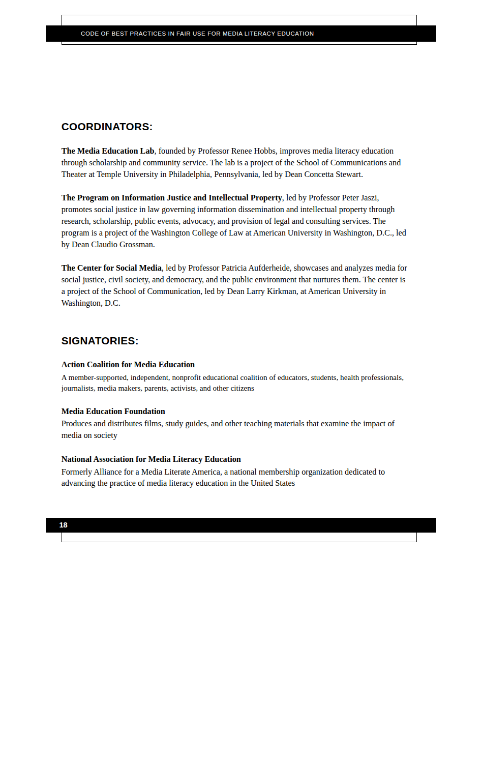CODE OF BEST PRACTICES IN FAIR USE FOR MEDIA LITERACY EDUCATION
COORDINATORS:
The Media Education Lab, founded by Professor Renee Hobbs, improves media literacy education through scholarship and community service. The lab is a project of the School of Communications and Theater at Temple University in Philadelphia, Pennsylvania, led by Dean Concetta Stewart.
The Program on Information Justice and Intellectual Property, led by Professor Peter Jaszi, promotes social justice in law governing information dissemination and intellectual property through research, scholarship, public events, advocacy, and provision of legal and consulting services. The program is a project of the Washington College of Law at American University in Washington, D.C., led by Dean Claudio Grossman.
The Center for Social Media, led by Professor Patricia Aufderheide, showcases and analyzes media for social justice, civil society, and democracy, and the public environment that nurtures them. The center is a project of the School of Communication, led by Dean Larry Kirkman, at American University in Washington, D.C.
SIGNATORIES:
Action Coalition for Media Education
A member-supported, independent, nonprofit educational coalition of educators, students, health professionals, journalists, media makers, parents, activists, and other citizens
Media Education Foundation
Produces and distributes films, study guides, and other teaching materials that examine the impact of media on society
National Association for Media Literacy Education
Formerly Alliance for a Media Literate America, a national membership organization dedicated to advancing the practice of media literacy education in the United States
18